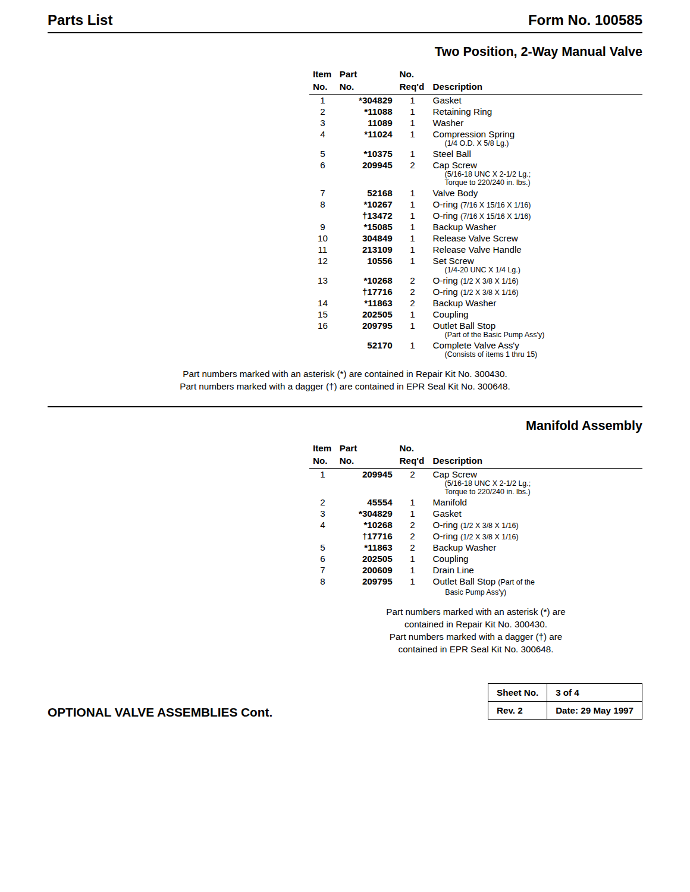Parts List
Form No. 100585
Two Position, 2-Way Manual Valve
| Item | Part | No. | |
| --- | --- | --- | --- |
| No. | No. | Req'd | Description |
| 1 | *304829 | 1 | Gasket |
| 2 | *11088 | 1 | Retaining Ring |
| 3 | 11089 | 1 | Washer |
| 4 | *11024 | 1 | Compression Spring (1/4 O.D. X 5/8 Lg.) |
| 5 | *10375 | 1 | Steel Ball |
| 6 | 209945 | 2 | Cap Screw (5/16-18 UNC X 2-1/2 Lg.; Torque to 220/240 in. lbs.) |
| 7 | 52168 | 1 | Valve Body |
| 8 | *10267 | 1 | O-ring (7/16 X 15/16 X 1/16) |
| | †13472 | 1 | O-ring (7/16 X 15/16 X 1/16) |
| 9 | *15085 | 1 | Backup Washer |
| 10 | 304849 | 1 | Release Valve Screw |
| 11 | 213109 | 1 | Release Valve Handle |
| 12 | 10556 | 1 | Set Screw (1/4-20 UNC X 1/4 Lg.) |
| 13 | *10268 | 2 | O-ring (1/2 X 3/8 X 1/16) |
| | †17716 | 2 | O-ring (1/2 X 3/8 X 1/16) |
| 14 | *11863 | 2 | Backup Washer |
| 15 | 202505 | 1 | Coupling |
| 16 | 209795 | 1 | Outlet Ball Stop (Part of the Basic Pump Ass'y) |
| | 52170 | 1 | Complete Valve Ass'y (Consists of items 1 thru 15) |
Part numbers marked with an asterisk (*) are contained in Repair Kit No. 300430.
Part numbers marked with a dagger (†) are contained in EPR Seal Kit No. 300648.
Manifold Assembly
| Item | Part | No. | |
| --- | --- | --- | --- |
| No. | No. | Req'd | Description |
| 1 | 209945 | 2 | Cap Screw (5/16-18 UNC X 2-1/2 Lg.; Torque to 220/240 in. lbs.) |
| 2 | 45554 | 1 | Manifold |
| 3 | *304829 | 1 | Gasket |
| 4 | *10268 | 2 | O-ring (1/2 X 3/8 X 1/16) |
| | †17716 | 2 | O-ring (1/2 X 3/8 X 1/16) |
| 5 | *11863 | 2 | Backup Washer |
| 6 | 202505 | 1 | Coupling |
| 7 | 200609 | 1 | Drain Line |
| 8 | 209795 | 1 | Outlet Ball Stop (Part of the Basic Pump Ass'y) |
Part numbers marked with an asterisk (*) are
contained in Repair Kit No. 300430.
Part numbers marked with a dagger (†) are
contained in EPR Seal Kit No. 300648.
OPTIONAL VALVE ASSEMBLIES Cont.
| Sheet No. | 3 of 4 |
| Rev. 2 | Date: 29 May 1997 |